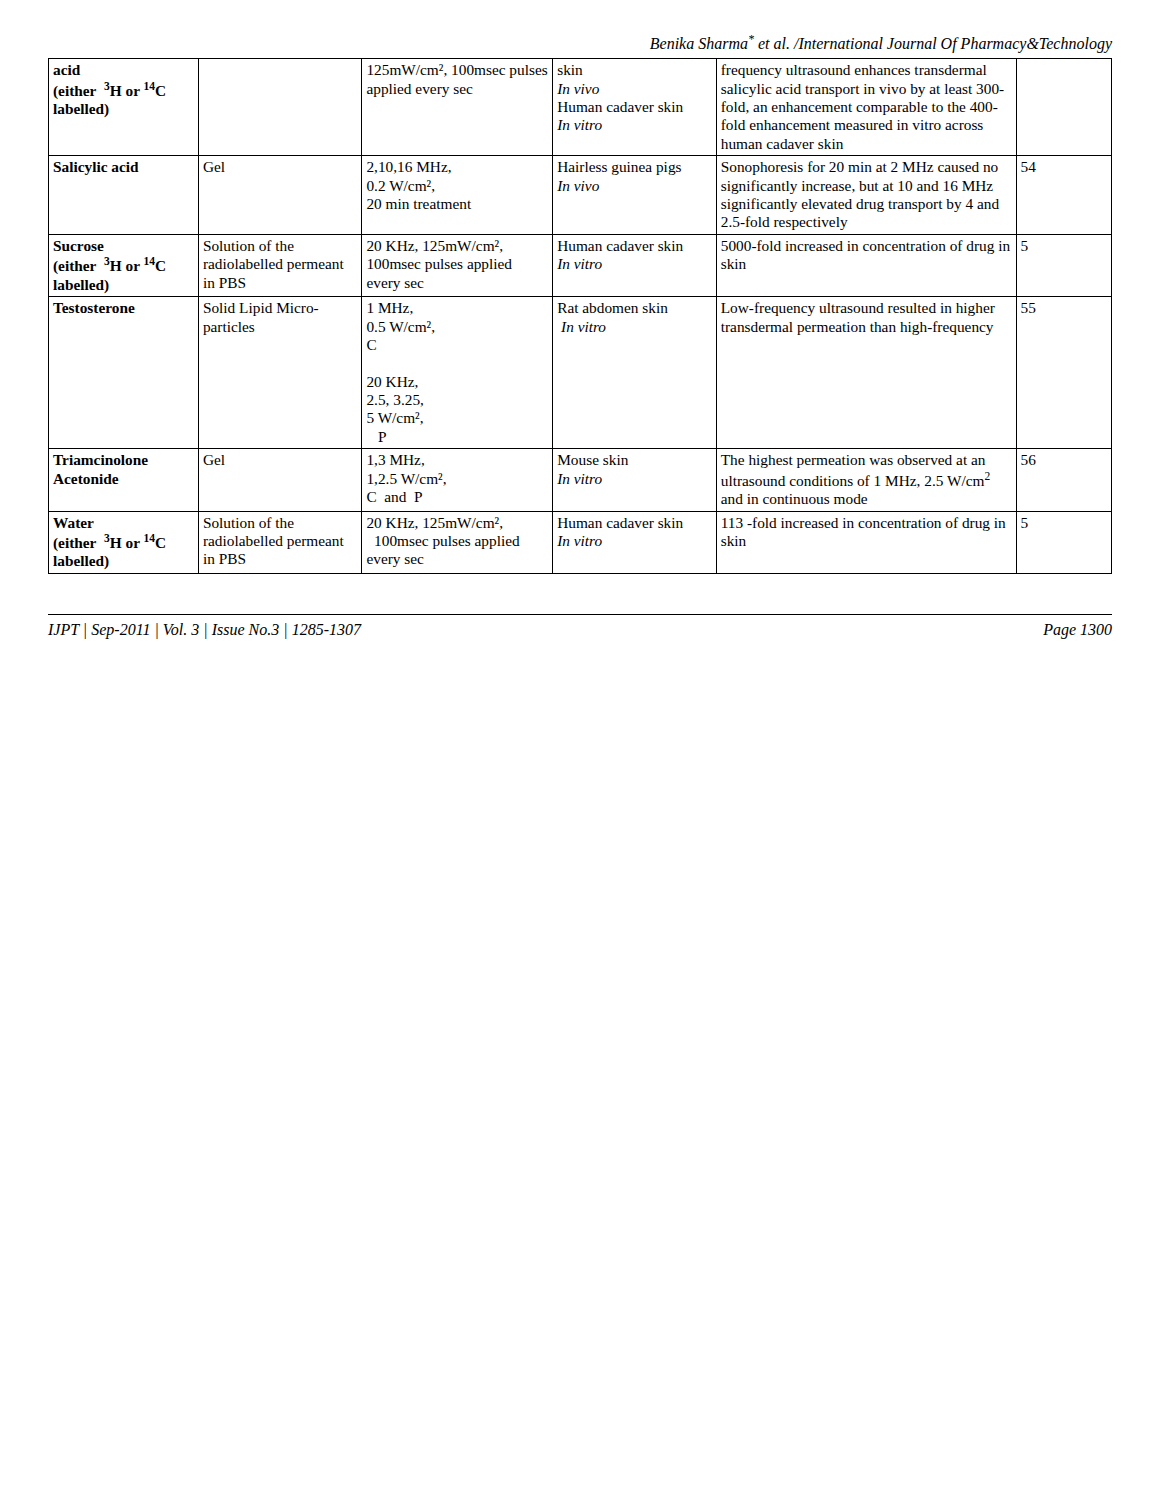Benika Sharma* et al. /International Journal Of Pharmacy&Technology
| acid (either 3 H or 14 C labelled) | | 125mW/cm², 100msec pulses applied every sec | skin In vivo Human cadaver skin In vitro | frequency ultrasound enhances transdermal salicylic acid transport in vivo by at least 300-fold, an enhancement comparable to the 400-fold enhancement measured in vitro across human cadaver skin | |
| Salicylic acid | Gel | 2,10,16 MHz, 0.2 W/cm², 20 min treatment | Hairless guinea pigs In vivo | Sonophoresis for 20 min at 2 MHz caused no significantly increase, but at 10 and 16 MHz significantly elevated drug transport by 4 and 2.5-fold respectively | 54 |
| Sucrose (either 3 H or 14 C labelled) | Solution of the radiolabelled permeant in PBS | 20 KHz, 125mW/cm², 100msec pulses applied every sec | Human cadaver skin In vitro | 5000-fold increased in concentration of drug in skin | 5 |
| Testosterone | Solid Lipid Micro-particles | 1 MHz, 0.5 W/cm², C 20 KHz, 2.5, 3.25, 5 W/cm², P | Rat abdomen skin In vitro | Low-frequency ultrasound resulted in higher transdermal permeation than high-frequency | 55 |
| Triamcinolone Acetonide | Gel | 1,3 MHz, 1,2.5 W/cm², C and P | Mouse skin In vitro | The highest permeation was observed at an ultrasound conditions of 1 MHz, 2.5 W/cm 2 and in continuous mode | 56 |
| Water (either 3 H or 14 C labelled) | Solution of the radiolabelled permeant in PBS | 20 KHz, 125mW/cm², 100msec pulses applied every sec | Human cadaver skin In vitro | 113 -fold increased in concentration of drug in skin | 5 |
IJPT | Sep-2011 | Vol. 3 | Issue No.3 | 1285-1307 Page 1300